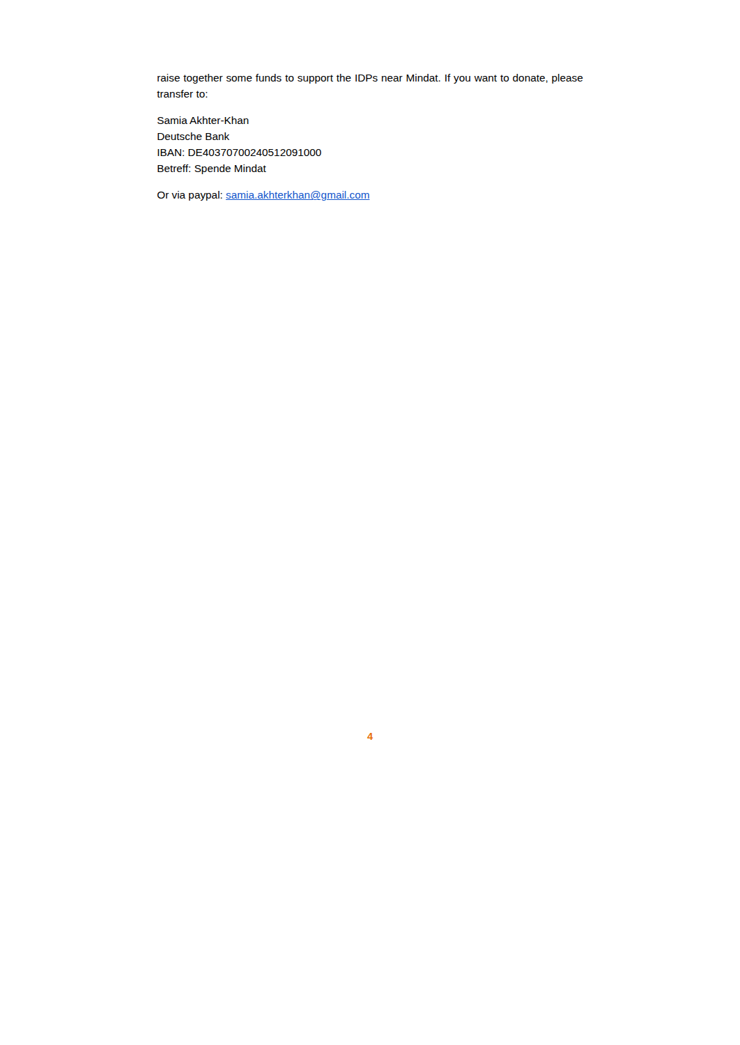raise together some funds to support the IDPs near Mindat. If you want to donate, please transfer to:
Samia Akhter-Khan
Deutsche Bank
IBAN: DE40370700240512091000
Betreff: Spende Mindat
Or via paypal: samia.akhterkhan@gmail.com
4